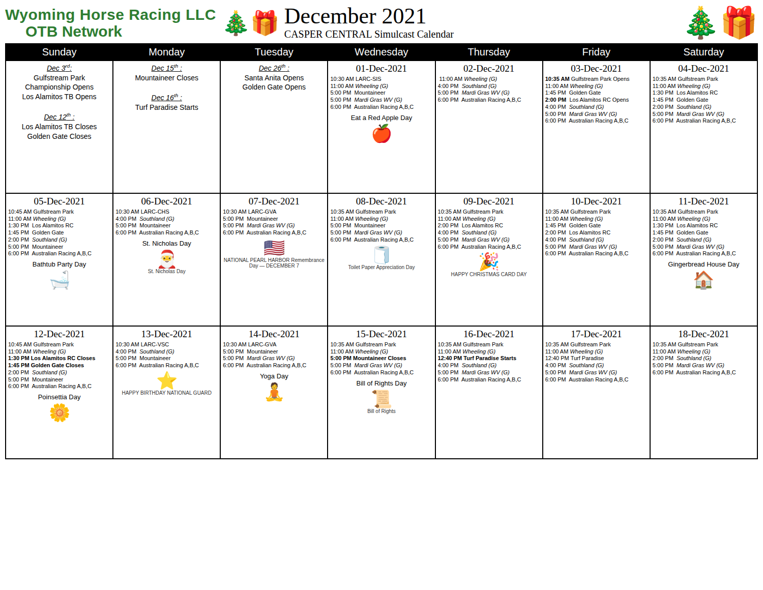Wyoming Horse Racing LLC
OTB Network
🎄🎁
December 2021
CASPER CENTRAL Simulcast Calendar
🎄🎁
| Sunday | Monday | Tuesday | Wednesday | Thursday | Friday | Saturday |
| --- | --- | --- | --- | --- | --- | --- |
| Dec 3 rd : Gulfstream Park Championship Opens Los Alamitos TB Opens Dec 12 th : Los Alamitos TB Closes Golden Gate Closes | Dec 15 th : Mountaineer Closes Dec 16 th : Turf Paradise Starts | Dec 26 th : Santa Anita Opens Golden Gate Opens | 01-Dec-2021 10:30 AM LARC-SIS 11:00 AM Wheeling (G) 5:00 PM Mountaineer 5:00 PM Mardi Gras WV (G) 6:00 PM Australian Racing A,B,C Eat a Red Apple Day 🍎 | 02-Dec-2021 11:00 AM Wheeling (G) 4:00 PM Southland (G) 5:00 PM Mardi Gras WV (G) 6:00 PM Australian Racing A,B,C | 03-Dec-2021 10:35 AM Gulfstream Park Opens 11:00 AM Wheeling (G) 1:45 PM Golden Gate 2:00 PM Los Alamitos RC Opens 4:00 PM Southland (G) 5:00 PM Mardi Gras WV (G) 6:00 PM Australian Racing A,B,C | 04-Dec-2021 10:35 AM Gulfstream Park 11:00 AM Wheeling (G) 1:30 PM Los Alamitos RC 1:45 PM Golden Gate 2:00 PM Southland (G) 5:00 PM Mardi Gras WV (G) 6:00 PM Australian Racing A,B,C |
| 05-Dec-2021 10:45 AM Gulfstream Park 11:00 AM Wheeling (G) 1:30 PM Los Alamitos RC 1:45 PM Golden Gate 2:00 PM Southland (G) 5:00 PM Mountaineer 6:00 PM Australian Racing A,B,C Bathtub Party Day 🛁 | 06-Dec-2021 10:30 AM LARC-CHS 4:00 PM Southland (G) 5:00 PM Mountaineer 6:00 PM Australian Racing A,B,C St. Nicholas Day 🎅 St. Nicholas Day | 07-Dec-2021 10:30 AM LARC-GVA 5:00 PM Mountaineer 5:00 PM Mardi Gras WV (G) 6:00 PM Australian Racing A,B,C 🇺🇸 NATIONAL PEARL HARBOR Remembrance Day — DECEMBER 7 | 08-Dec-2021 10:35 AM Gulfstream Park 11:00 AM Wheeling (G) 5:00 PM Mountaineer 5:00 PM Mardi Gras WV (G) 6:00 PM Australian Racing A,B,C 🧻 Toilet Paper Appreciation Day | 09-Dec-2021 10:35 AM Gulfstream Park 11:00 AM Wheeling (G) 2:00 PM Los Alamitos RC 4:00 PM Southland (G) 5:00 PM Mardi Gras WV (G) 6:00 PM Australian Racing A,B,C 🎉 HAPPY CHRISTMAS CARD DAY | 10-Dec-2021 10:35 AM Gulfstream Park 11:00 AM Wheeling (G) 1:45 PM Golden Gate 2:00 PM Los Alamitos RC 4:00 PM Southland (G) 5:00 PM Mardi Gras WV (G) 6:00 PM Australian Racing A,B,C | 11-Dec-2021 10:35 AM Gulfstream Park 11:00 AM Wheeling (G) 1:30 PM Los Alamitos RC 1:45 PM Golden Gate 2:00 PM Southland (G) 5:00 PM Mardi Gras WV (G) 6:00 PM Australian Racing A,B,C Gingerbread House Day 🏠 |
| 12-Dec-2021 10:45 AM Gulfstream Park 11:00 AM Wheeling (G) 1:30 PM Los Alamitos RC Closes 1:45 PM Golden Gate Closes 2:00 PM Southland (G) 5:00 PM Mountaineer 6:00 PM Australian Racing A,B,C Poinsettia Day 🌼 | 13-Dec-2021 10:30 AM LARC-VSC 4:00 PM Southland (G) 5:00 PM Mountaineer 6:00 PM Australian Racing A,B,C ⭐ HAPPY BIRTHDAY NATIONAL GUARD | 14-Dec-2021 10:30 AM LARC-GVA 5:00 PM Mountaineer 5:00 PM Mardi Gras WV (G) 6:00 PM Australian Racing A,B,C Yoga Day 🧘 | 15-Dec-2021 10:35 AM Gulfstream Park 11:00 AM Wheeling (G) 5:00 PM Mountaineer Closes 5:00 PM Mardi Gras WV (G) 6:00 PM Australian Racing A,B,C Bill of Rights Day 📜 Bill of Rights | 16-Dec-2021 10:35 AM Gulfstream Park 11:00 AM Wheeling (G) 12:40 PM Turf Paradise Starts 4:00 PM Southland (G) 5:00 PM Mardi Gras WV (G) 6:00 PM Australian Racing A,B,C | 17-Dec-2021 10:35 AM Gulfstream Park 11:00 AM Wheeling (G) 12:40 PM Turf Paradise 4:00 PM Southland (G) 5:00 PM Mardi Gras WV (G) 6:00 PM Australian Racing A,B,C | 18-Dec-2021 10:35 AM Gulfstream Park 11:00 AM Wheeling (G) 2:00 PM Southland (G) 5:00 PM Mardi Gras WV (G) 6:00 PM Australian Racing A,B,C |